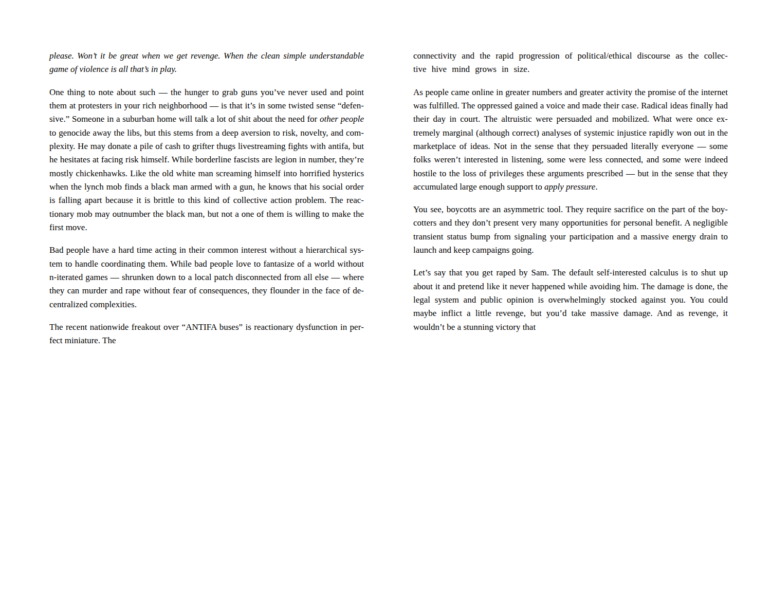please. Won’t it be great when we get revenge. When the clean simple understandable game of violence is all that’s in play.
One thing to note about such — the hunger to grab guns you’ve never used and point them at protesters in your rich neighborhood — is that it’s in some twisted sense “defensive.” Someone in a suburban home will talk a lot of shit about the need for other people to genocide away the libs, but this stems from a deep aversion to risk, novelty, and complexity. He may donate a pile of cash to grifter thugs livestreaming fights with antifa, but he hesitates at facing risk himself. While borderline fascists are legion in number, they’re mostly chickenhawks. Like the old white man screaming himself into horrified hysterics when the lynch mob finds a black man armed with a gun, he knows that his social order is falling apart because it is brittle to this kind of collective action problem. The reactionary mob may outnumber the black man, but not a one of them is willing to make the first move.
Bad people have a hard time acting in their common interest without a hierarchical system to handle coordinating them. While bad people love to fantasize of a world without n-iterated games — shrunken down to a local patch disconnected from all else — where they can murder and rape without fear of consequences, they flounder in the face of decentralized complexities.
The recent nationwide freakout over “ANTIFA buses” is reactionary dysfunction in perfect miniature. The
connectivity and the rapid progression of political/ethical discourse as the collective hive mind grows in size.
As people came online in greater numbers and greater activity the promise of the internet was fulfilled. The oppressed gained a voice and made their case. Radical ideas finally had their day in court. The altruistic were persuaded and mobilized. What were once extremely marginal (although correct) analyses of systemic injustice rapidly won out in the marketplace of ideas. Not in the sense that they persuaded literally everyone — some folks weren’t interested in listening, some were less connected, and some were indeed hostile to the loss of privileges these arguments prescribed — but in the sense that they accumulated large enough support to apply pressure.
You see, boycotts are an asymmetric tool. They require sacrifice on the part of the boycotters and they don’t present very many opportunities for personal benefit. A negligible transient status bump from signaling your participation and a massive energy drain to launch and keep campaigns going.
Let’s say that you get raped by Sam. The default self-interested calculus is to shut up about it and pretend like it never happened while avoiding him. The damage is done, the legal system and public opinion is overwhelmingly stocked against you. You could maybe inflict a little revenge, but you’d take massive damage. And as revenge, it wouldn’t be a stunning victory that